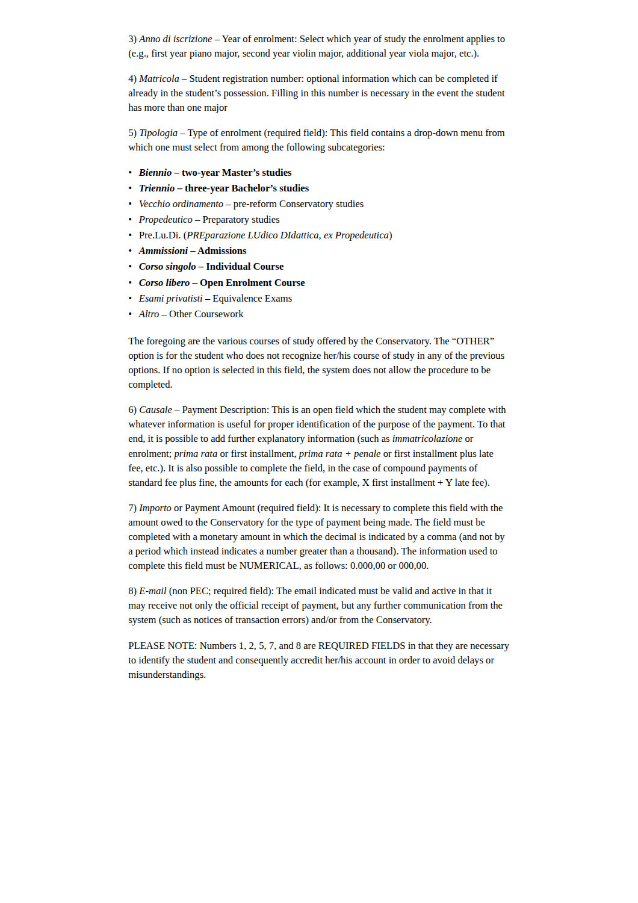3) Anno di iscrizione – Year of enrolment: Select which year of study the enrolment applies to (e.g., first year piano major, second year violin major, additional year viola major, etc.).
4) Matricola – Student registration number: optional information which can be completed if already in the student’s possession. Filling in this number is necessary in the event the student has more than one major
5) Tipologia – Type of enrolment (required field): This field contains a drop-down menu from which one must select from among the following subcategories:
Biennio – two-year Master’s studies
Triennio – three-year Bachelor’s studies
Vecchio ordinamento – pre-reform Conservatory studies
Propedeutico – Preparatory studies
Pre.Lu.Di. (PREparazione LUdico DIdattica, ex Propedeutica)
Ammissioni – Admissions
Corso singolo – Individual Course
Corso libero – Open Enrolment Course
Esami privatisti – Equivalence Exams
Altro – Other Coursework
The foregoing are the various courses of study offered by the Conservatory. The “OTHER” option is for the student who does not recognize her/his course of study in any of the previous options. If no option is selected in this field, the system does not allow the procedure to be completed.
6) Causale – Payment Description: This is an open field which the student may complete with whatever information is useful for proper identification of the purpose of the payment. To that end, it is possible to add further explanatory information (such as immatricolazione or enrolment; prima rata or first installment, prima rata + penale or first installment plus late fee, etc.). It is also possible to complete the field, in the case of compound payments of standard fee plus fine, the amounts for each (for example, X first installment + Y late fee).
7) Importo or Payment Amount (required field): It is necessary to complete this field with the amount owed to the Conservatory for the type of payment being made. The field must be completed with a monetary amount in which the decimal is indicated by a comma (and not by a period which instead indicates a number greater than a thousand). The information used to complete this field must be NUMERICAL, as follows: 0.000,00 or 000,00.
8) E-mail (non PEC; required field): The email indicated must be valid and active in that it may receive not only the official receipt of payment, but any further communication from the system (such as notices of transaction errors) and/or from the Conservatory.
PLEASE NOTE: Numbers 1, 2, 5, 7, and 8 are REQUIRED FIELDS in that they are necessary to identify the student and consequently accredit her/his account in order to avoid delays or misunderstandings.